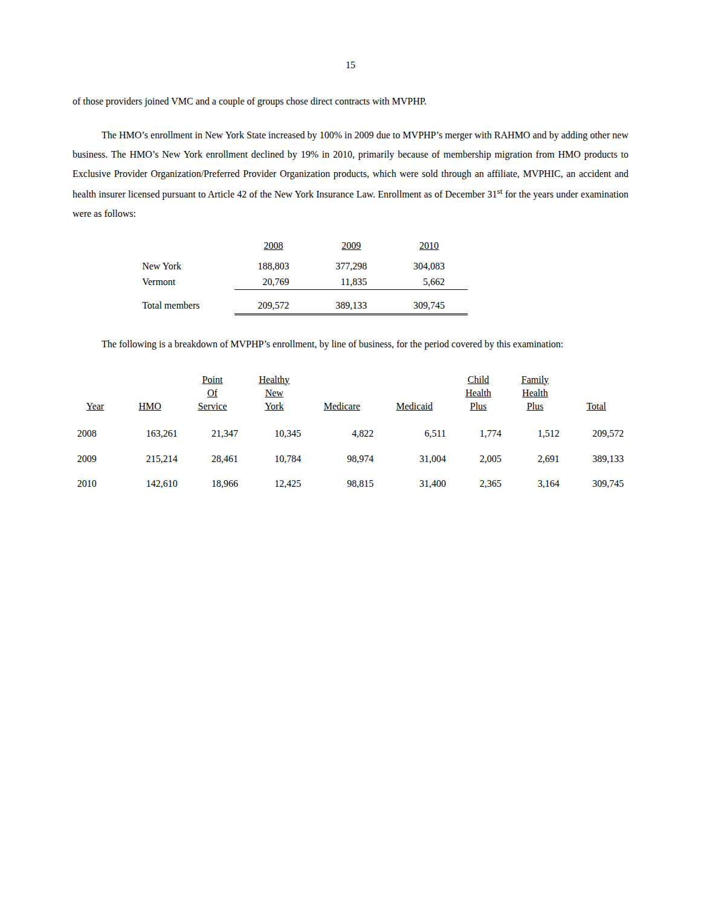15
of those providers joined VMC and a couple of groups chose direct contracts with MVPHP.
The HMO’s enrollment in New York State increased by 100% in 2009 due to MVPHP’s merger with RAHMO and by adding other new business. The HMO’s New York enrollment declined by 19% in 2010, primarily because of membership migration from HMO products to Exclusive Provider Organization/Preferred Provider Organization products, which were sold through an affiliate, MVPHIC, an accident and health insurer licensed pursuant to Article 42 of the New York Insurance Law. Enrollment as of December 31st for the years under examination were as follows:
| | 2008 | 2009 | 2010 |
| --- | --- | --- | --- |
| New York | 188,803 | 377,298 | 304,083 |
| Vermont | 20,769 | 11,835 | 5,662 |
| Total members | 209,572 | 389,133 | 309,745 |
The following is a breakdown of MVPHP’s enrollment, by line of business, for the period covered by this examination:
| Year | HMO | Point Of Service | Healthy New York | Medicare | Medicaid | Child Health Plus | Family Health Plus | Total |
| --- | --- | --- | --- | --- | --- | --- | --- | --- |
| 2008 | 163,261 | 21,347 | 10,345 | 4,822 | 6,511 | 1,774 | 1,512 | 209,572 |
| 2009 | 215,214 | 28,461 | 10,784 | 98,974 | 31,004 | 2,005 | 2,691 | 389,133 |
| 2010 | 142,610 | 18,966 | 12,425 | 98,815 | 31,400 | 2,365 | 3,164 | 309,745 |